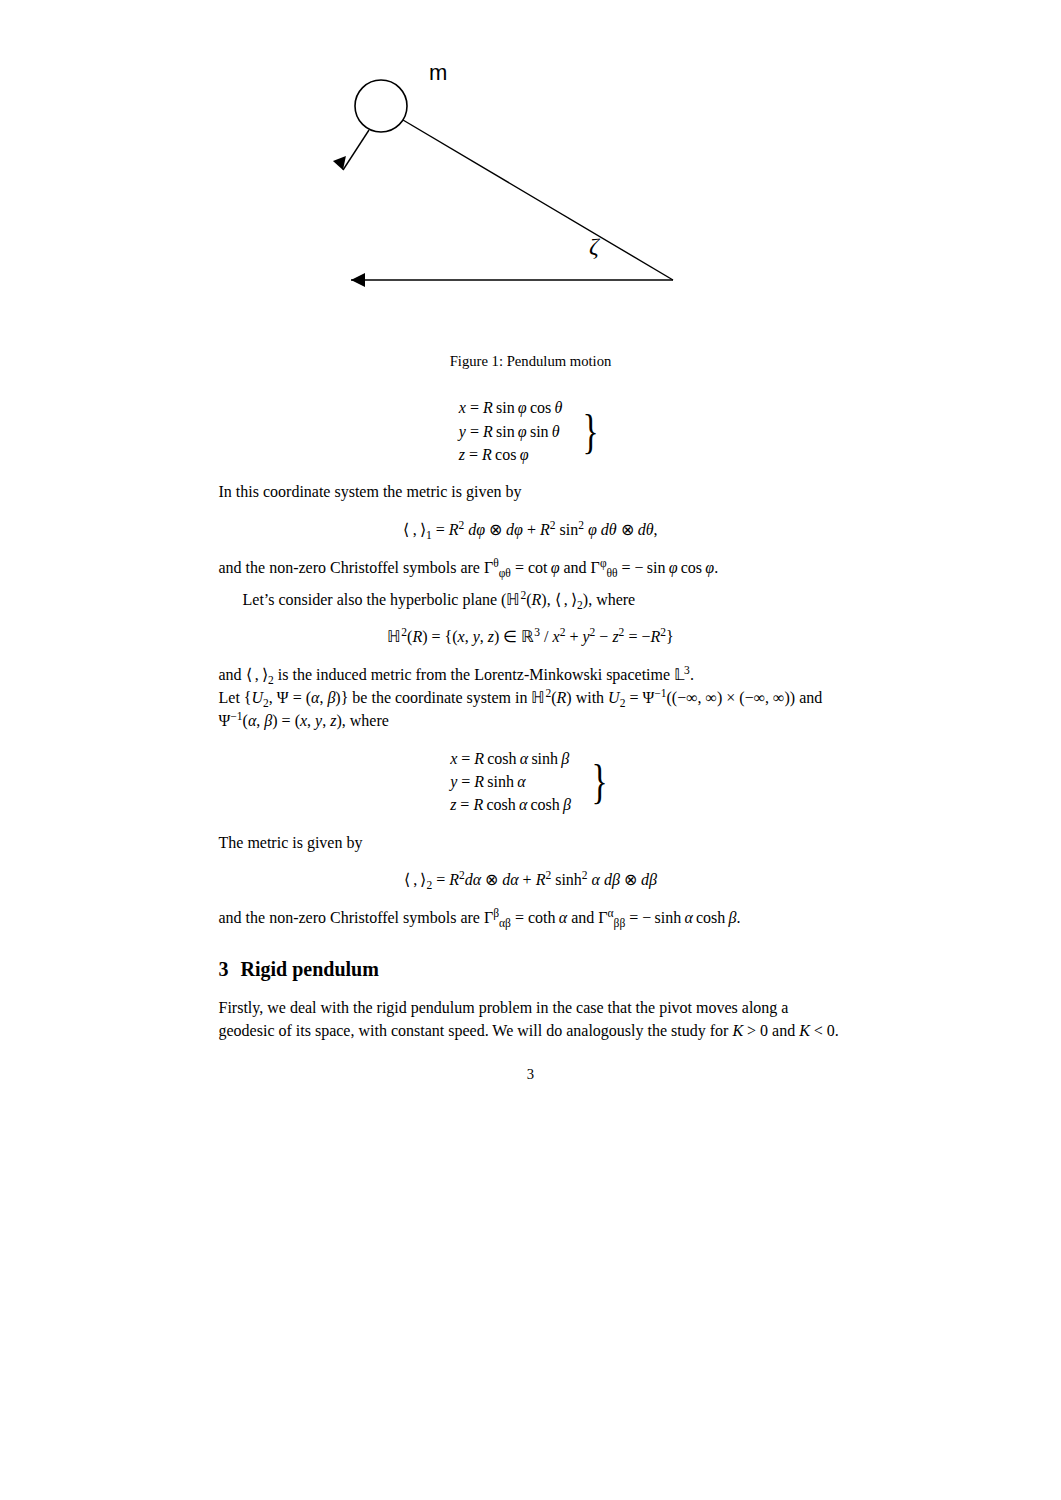m ζ
Figure 1: Pendulum motion
x = R sin φ cos θ
y = R sin φ sin θ
z = R cos φ
}
In this coordinate system the metric is given by
⟨ , ⟩1 = R2 dφ ⊗ dφ + R2 sin2 φ dθ ⊗ dθ,
and the non-zero Christoffel symbols are Γθφθ = cot φ and Γφθθ = − sin φ cos φ.
Let’s consider also the hyperbolic plane (ℍ2(R), ⟨ , ⟩2), where
ℍ2(R) = {(x, y, z) ∈ ℝ3 / x2 + y2 − z2 = −R2}
and ⟨ , ⟩2 is the induced metric from the Lorentz-Minkowski spacetime 𝕃3.
Let {U2, Ψ = (α, β)} be the coordinate system in ℍ2(R) with U2 = Ψ−1((−∞, ∞) × (−∞, ∞)) and Ψ−1(α, β) = (x, y, z), where
x = R cosh α sinh β
y = R sinh α
z = R cosh α cosh β
}
The metric is given by
⟨ , ⟩2 = R2dα ⊗ dα + R2 sinh2 α dβ ⊗ dβ
and the non-zero Christoffel symbols are Γβαβ = coth α and Γαββ = − sinh α cosh β.
3 Rigid pendulum
Firstly, we deal with the rigid pendulum problem in the case that the pivot moves along a geodesic of its space, with constant speed. We will do analogously the study for K > 0 and K < 0.
3